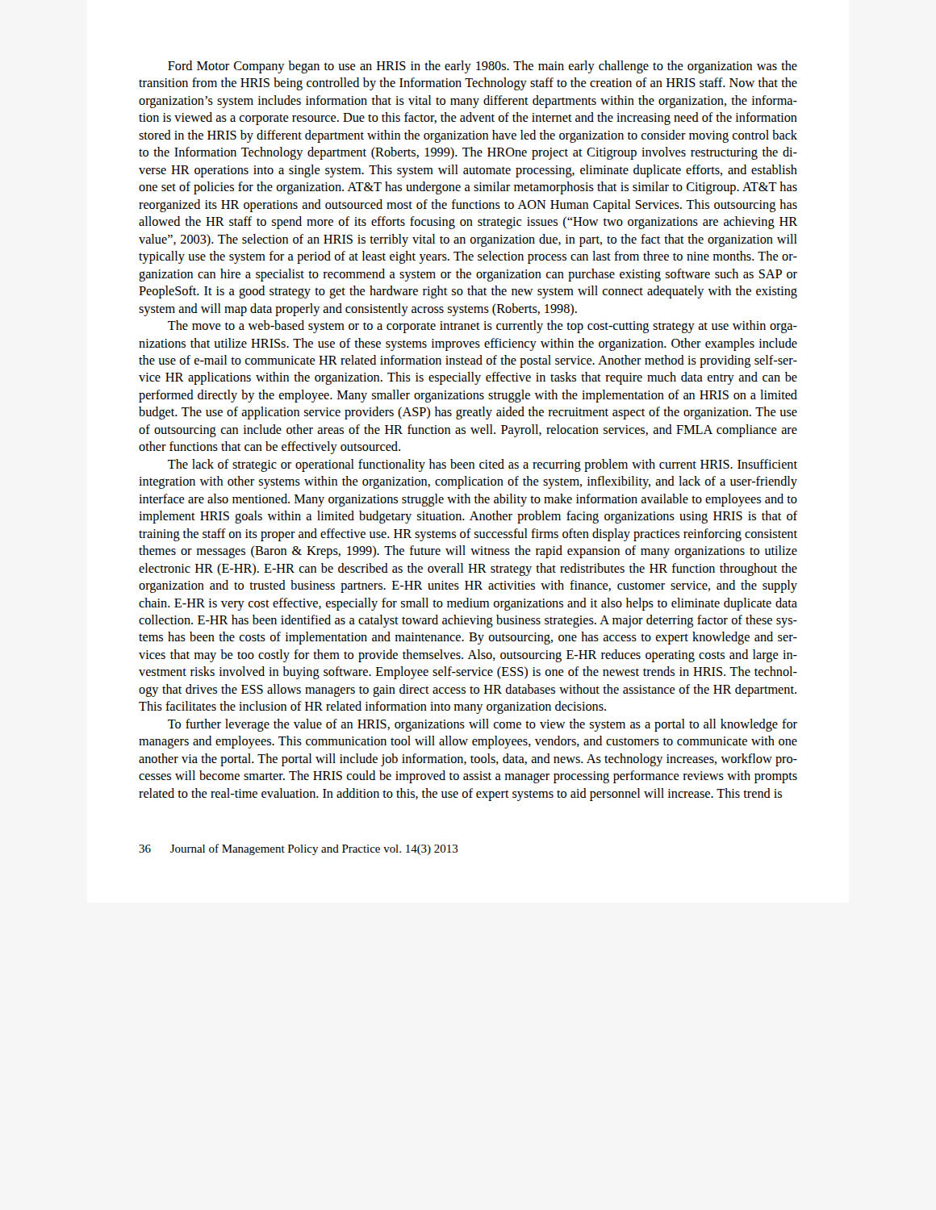Ford Motor Company began to use an HRIS in the early 1980s. The main early challenge to the organization was the transition from the HRIS being controlled by the Information Technology staff to the creation of an HRIS staff. Now that the organization’s system includes information that is vital to many different departments within the organization, the information is viewed as a corporate resource. Due to this factor, the advent of the internet and the increasing need of the information stored in the HRIS by different department within the organization have led the organization to consider moving control back to the Information Technology department (Roberts, 1999). The HROne project at Citigroup involves restructuring the diverse HR operations into a single system. This system will automate processing, eliminate duplicate efforts, and establish one set of policies for the organization. AT&T has undergone a similar metamorphosis that is similar to Citigroup. AT&T has reorganized its HR operations and outsourced most of the functions to AON Human Capital Services. This outsourcing has allowed the HR staff to spend more of its efforts focusing on strategic issues (“How two organizations are achieving HR value”, 2003). The selection of an HRIS is terribly vital to an organization due, in part, to the fact that the organization will typically use the system for a period of at least eight years. The selection process can last from three to nine months. The organization can hire a specialist to recommend a system or the organization can purchase existing software such as SAP or PeopleSoft. It is a good strategy to get the hardware right so that the new system will connect adequately with the existing system and will map data properly and consistently across systems (Roberts, 1998).
The move to a web-based system or to a corporate intranet is currently the top cost-cutting strategy at use within organizations that utilize HRISs. The use of these systems improves efficiency within the organization. Other examples include the use of e-mail to communicate HR related information instead of the postal service. Another method is providing self-service HR applications within the organization. This is especially effective in tasks that require much data entry and can be performed directly by the employee. Many smaller organizations struggle with the implementation of an HRIS on a limited budget. The use of application service providers (ASP) has greatly aided the recruitment aspect of the organization. The use of outsourcing can include other areas of the HR function as well. Payroll, relocation services, and FMLA compliance are other functions that can be effectively outsourced.
The lack of strategic or operational functionality has been cited as a recurring problem with current HRIS. Insufficient integration with other systems within the organization, complication of the system, inflexibility, and lack of a user-friendly interface are also mentioned. Many organizations struggle with the ability to make information available to employees and to implement HRIS goals within a limited budgetary situation. Another problem facing organizations using HRIS is that of training the staff on its proper and effective use. HR systems of successful firms often display practices reinforcing consistent themes or messages (Baron & Kreps, 1999). The future will witness the rapid expansion of many organizations to utilize electronic HR (E-HR). E-HR can be described as the overall HR strategy that redistributes the HR function throughout the organization and to trusted business partners. E-HR unites HR activities with finance, customer service, and the supply chain. E-HR is very cost effective, especially for small to medium organizations and it also helps to eliminate duplicate data collection. E-HR has been identified as a catalyst toward achieving business strategies. A major deterring factor of these systems has been the costs of implementation and maintenance. By outsourcing, one has access to expert knowledge and services that may be too costly for them to provide themselves. Also, outsourcing E-HR reduces operating costs and large investment risks involved in buying software. Employee self-service (ESS) is one of the newest trends in HRIS. The technology that drives the ESS allows managers to gain direct access to HR databases without the assistance of the HR department. This facilitates the inclusion of HR related information into many organization decisions.
To further leverage the value of an HRIS, organizations will come to view the system as a portal to all knowledge for managers and employees. This communication tool will allow employees, vendors, and customers to communicate with one another via the portal. The portal will include job information, tools, data, and news. As technology increases, workflow processes will become smarter. The HRIS could be improved to assist a manager processing performance reviews with prompts related to the real-time evaluation. In addition to this, the use of expert systems to aid personnel will increase. This trend is
36 Journal of Management Policy and Practice vol. 14(3) 2013